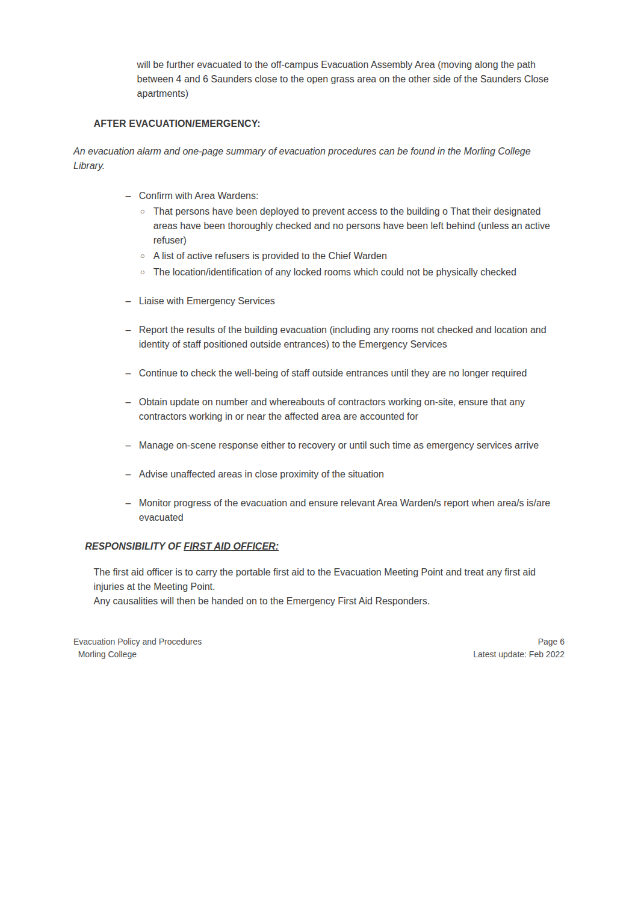will be further evacuated to the off-campus Evacuation Assembly Area (moving along the path between 4 and 6 Saunders close to the open grass area on the other side of the Saunders Close apartments)
AFTER EVACUATION/EMERGENCY:
An evacuation alarm and one-page summary of evacuation procedures can be found in the Morling College Library.
Confirm with Area Wardens:
That persons have been deployed to prevent access to the building o That their designated areas have been thoroughly checked and no persons have been left behind (unless an active refuser)
A list of active refusers is provided to the Chief Warden
The location/identification of any locked rooms which could not be physically checked
Liaise with Emergency Services
Report the results of the building evacuation (including any rooms not checked and location and identity of staff positioned outside entrances) to the Emergency Services
Continue to check the well-being of staff outside entrances until they are no longer required
Obtain update on number and whereabouts of contractors working on-site, ensure that any contractors working in or near the affected area are accounted for
Manage on-scene response either to recovery or until such time as emergency services arrive
Advise unaffected areas in close proximity of the situation
Monitor progress of the evacuation and ensure relevant Area Warden/s report when area/s is/are evacuated
RESPONSIBILITY OF FIRST AID OFFICER:
The first aid officer is to carry the portable first aid to the Evacuation Meeting Point and treat any first aid injuries at the Meeting Point.
Any causalities will then be handed on to the Emergency First Aid Responders.
| Evacuation Policy and Procedures | Page 6 |
| Morling College | Latest update: Feb 2022 |